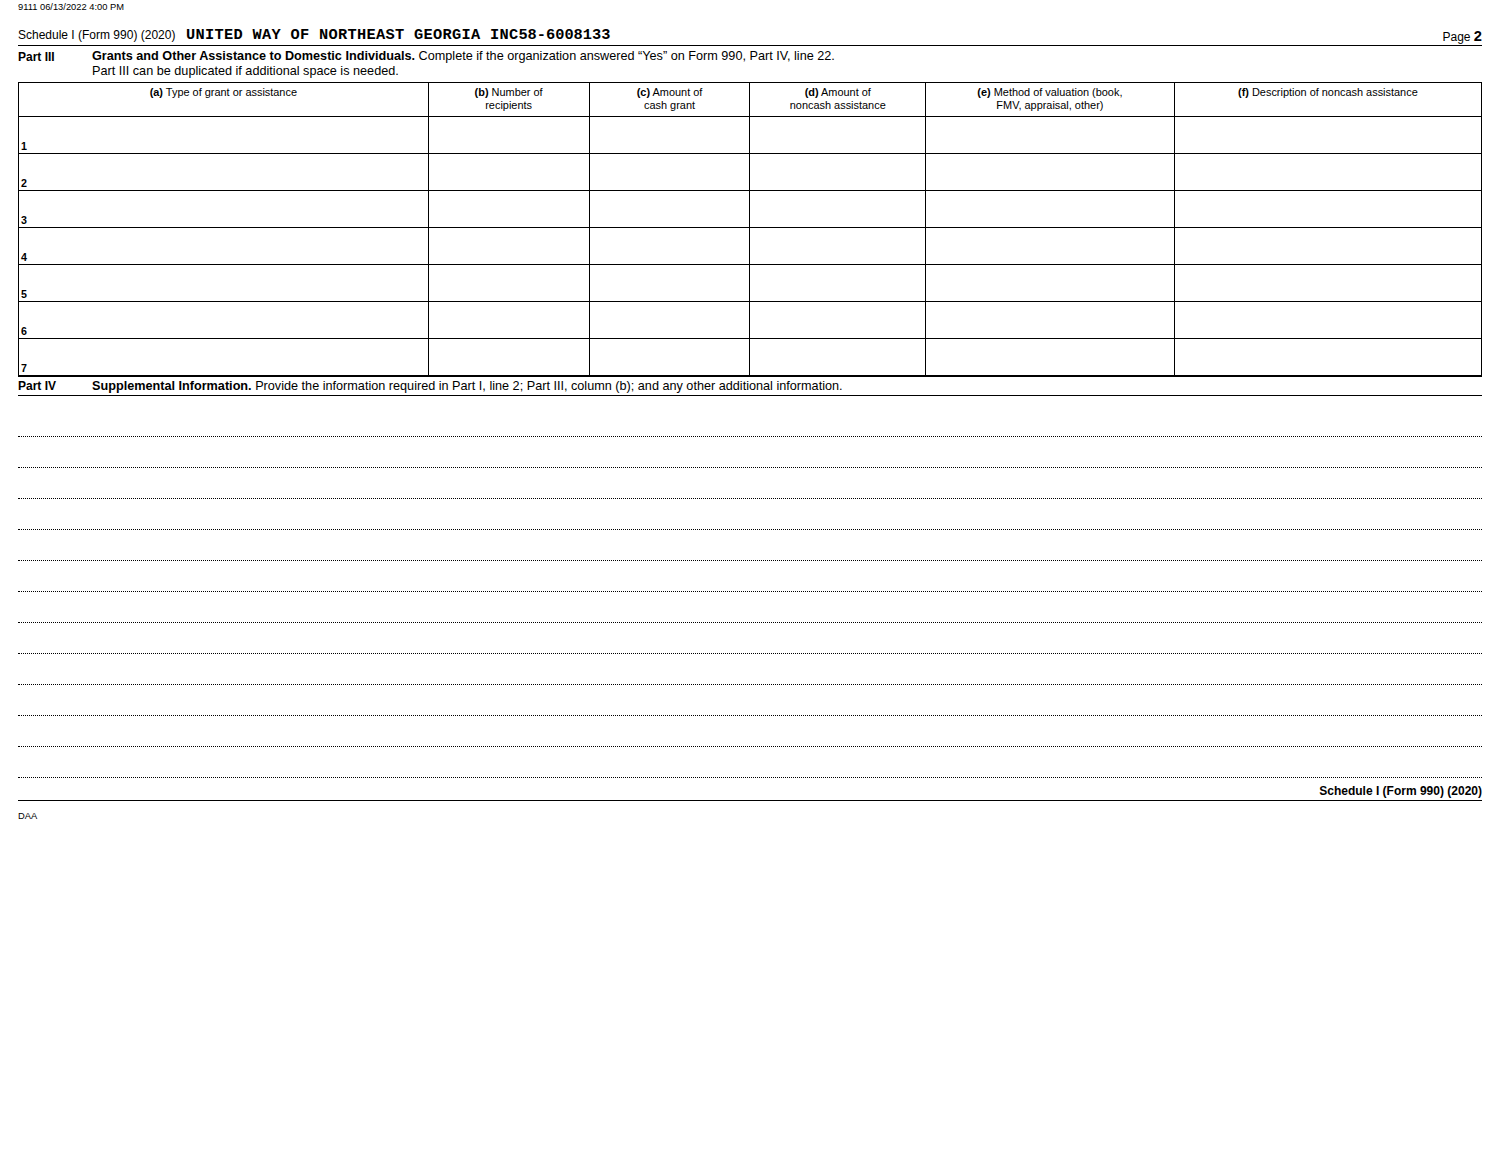9111 06/13/2022 4:00 PM
Schedule I (Form 990) (2020) UNITED WAY OF NORTHEAST GEORGIA INC 58-6008133
Page 2
Part III
Grants and Other Assistance to Domestic Individuals. Complete if the organization answered “Yes” on Form 990, Part IV, line 22.
Part III can be duplicated if additional space is needed.
| (a) Type of grant or assistance | (b) Number of recipients | (c) Amount of cash grant | (d) Amount of noncash assistance | (e) Method of valuation (book, FMV, appraisal, other) | (f) Description of noncash assistance |
| --- | --- | --- | --- | --- | --- |
| 1 | | | | | |
| 2 | | | | | |
| 3 | | | | | |
| 4 | | | | | |
| 5 | | | | | |
| 6 | | | | | |
| 7 | | | | | |
Part IV
Supplemental Information. Provide the information required in Part I, line 2; Part III, column (b); and any other additional information.
Schedule I (Form 990) (2020)
DAA